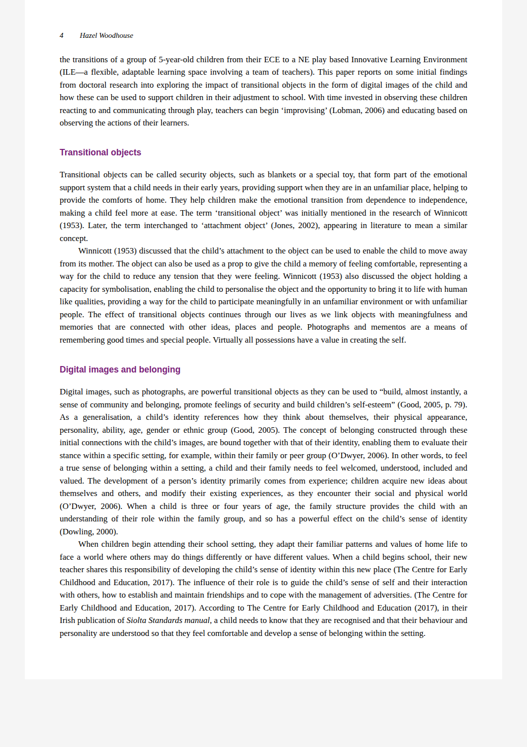4 Hazel Woodhouse
the transitions of a group of 5-year-old children from their ECE to a NE play based Innovative Learning Environment (ILE—a flexible, adaptable learning space involving a team of teachers). This paper reports on some initial findings from doctoral research into exploring the impact of transitional objects in the form of digital images of the child and how these can be used to support children in their adjustment to school. With time invested in observing these children reacting to and communicating through play, teachers can begin ‘improvising’ (Lobman, 2006) and educating based on observing the actions of their learners.
Transitional objects
Transitional objects can be called security objects, such as blankets or a special toy, that form part of the emotional support system that a child needs in their early years, providing support when they are in an unfamiliar place, helping to provide the comforts of home. They help children make the emotional transition from dependence to independence, making a child feel more at ease. The term ‘transitional object’ was initially mentioned in the research of Winnicott (1953). Later, the term interchanged to ‘attachment object’ (Jones, 2002), appearing in literature to mean a similar concept.
Winnicott (1953) discussed that the child’s attachment to the object can be used to enable the child to move away from its mother. The object can also be used as a prop to give the child a memory of feeling comfortable, representing a way for the child to reduce any tension that they were feeling. Winnicott (1953) also discussed the object holding a capacity for symbolisation, enabling the child to personalise the object and the opportunity to bring it to life with human like qualities, providing a way for the child to participate meaningfully in an unfamiliar environment or with unfamiliar people. The effect of transitional objects continues through our lives as we link objects with meaningfulness and memories that are connected with other ideas, places and people. Photographs and mementos are a means of remembering good times and special people. Virtually all possessions have a value in creating the self.
Digital images and belonging
Digital images, such as photographs, are powerful transitional objects as they can be used to “build, almost instantly, a sense of community and belonging, promote feelings of security and build children’s self-esteem” (Good, 2005, p. 79). As a generalisation, a child’s identity references how they think about themselves, their physical appearance, personality, ability, age, gender or ethnic group (Good, 2005). The concept of belonging constructed through these initial connections with the child’s images, are bound together with that of their identity, enabling them to evaluate their stance within a specific setting, for example, within their family or peer group (O’Dwyer, 2006). In other words, to feel a true sense of belonging within a setting, a child and their family needs to feel welcomed, understood, included and valued. The development of a person’s identity primarily comes from experience; children acquire new ideas about themselves and others, and modify their existing experiences, as they encounter their social and physical world (O’Dwyer, 2006). When a child is three or four years of age, the family structure provides the child with an understanding of their role within the family group, and so has a powerful effect on the child’s sense of identity (Dowling, 2000).
When children begin attending their school setting, they adapt their familiar patterns and values of home life to face a world where others may do things differently or have different values. When a child begins school, their new teacher shares this responsibility of developing the child’s sense of identity within this new place (The Centre for Early Childhood and Education, 2017). The influence of their role is to guide the child’s sense of self and their interaction with others, how to establish and maintain friendships and to cope with the management of adversities. (The Centre for Early Childhood and Education, 2017). According to The Centre for Early Childhood and Education (2017), in their Irish publication of Siolta Standards manual, a child needs to know that they are recognised and that their behaviour and personality are understood so that they feel comfortable and develop a sense of belonging within the setting.